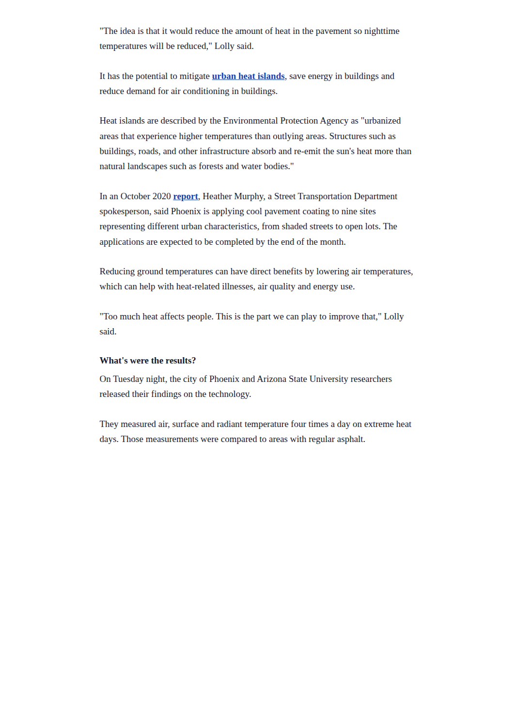"The idea is that it would reduce the amount of heat in the pavement so nighttime temperatures will be reduced," Lolly said.
It has the potential to mitigate urban heat islands, save energy in buildings and reduce demand for air conditioning in buildings.
Heat islands are described by the Environmental Protection Agency as "urbanized areas that experience higher temperatures than outlying areas. Structures such as buildings, roads, and other infrastructure absorb and re-emit the sun's heat more than natural landscapes such as forests and water bodies."
In an October 2020 report, Heather Murphy, a Street Transportation Department spokesperson, said Phoenix is applying cool pavement coating to nine sites representing different urban characteristics, from shaded streets to open lots. The applications are expected to be completed by the end of the month.
Reducing ground temperatures can have direct benefits by lowering air temperatures, which can help with heat-related illnesses, air quality and energy use.
"Too much heat affects people. This is the part we can play to improve that," Lolly said.
What's were the results?
On Tuesday night, the city of Phoenix and Arizona State University researchers released their findings on the technology.
They measured air, surface and radiant temperature four times a day on extreme heat days. Those measurements were compared to areas with regular asphalt.